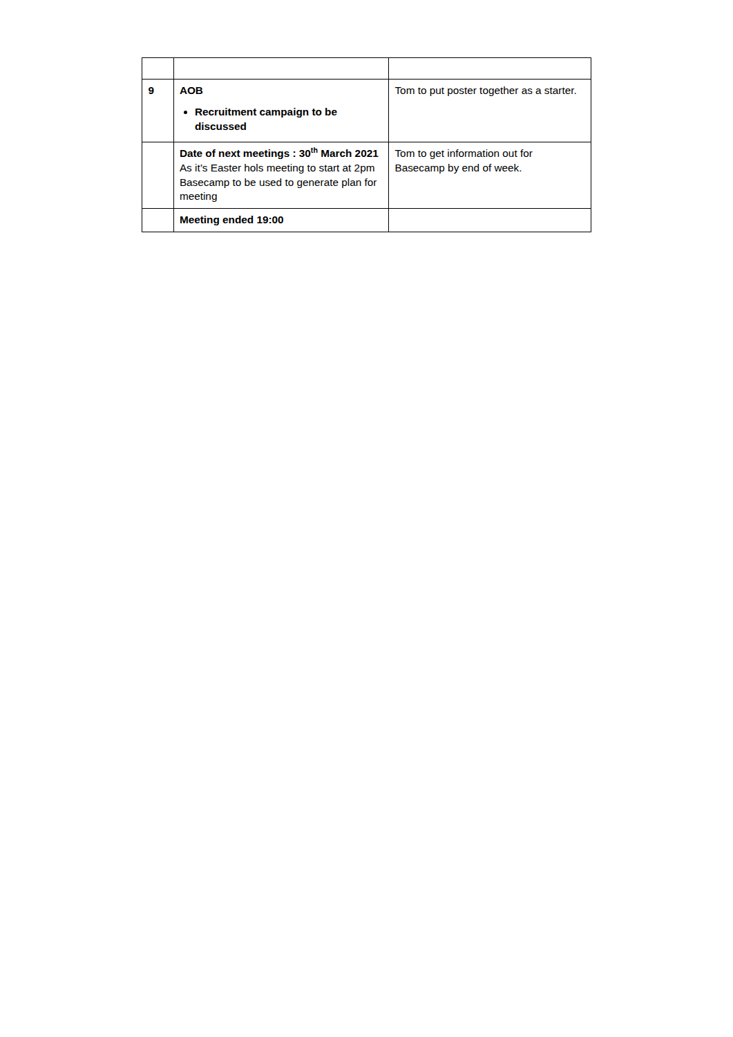| 9 | AOB Recruitment campaign to be discussed | Tom to put poster together as a starter. |
| | Date of next meetings : 30 th March 2021 As it’s Easter hols meeting to start at 2pm Basecamp to be used to generate plan for meeting | Tom to get information out for Basecamp by end of week. |
| | Meeting ended 19:00 | |